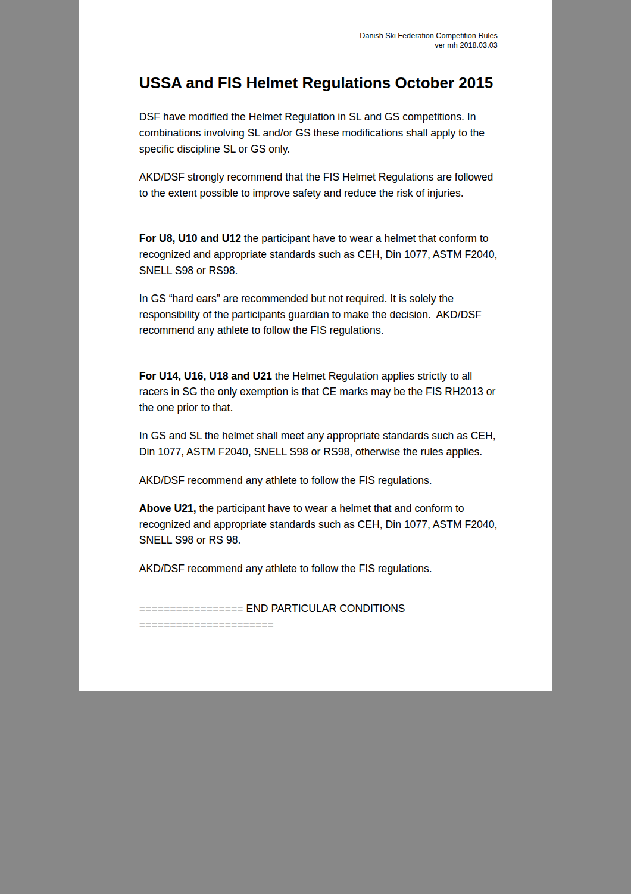Danish Ski Federation Competition Rules
ver mh 2018.03.03
USSA and FIS Helmet Regulations October 2015
DSF have modified the Helmet Regulation in SL and GS competitions. In combinations involving SL and/or GS these modifications shall apply to the specific discipline SL or GS only.
AKD/DSF strongly recommend that the FIS Helmet Regulations are followed to the extent possible to improve safety and reduce the risk of injuries.
For U8, U10 and U12 the participant have to wear a helmet that conform to recognized and appropriate standards such as CEH, Din 1077, ASTM F2040, SNELL S98 or RS98.
In GS “hard ears” are recommended but not required. It is solely the responsibility of the participants guardian to make the decision. AKD/DSF recommend any athlete to follow the FIS regulations.
For U14, U16, U18 and U21 the Helmet Regulation applies strictly to all racers in SG the only exemption is that CE marks may be the FIS RH2013 or the one prior to that.
In GS and SL the helmet shall meet any appropriate standards such as CEH, Din 1077, ASTM F2040, SNELL S98 or RS98, otherwise the rules applies.
AKD/DSF recommend any athlete to follow the FIS regulations.
Above U21, the participant have to wear a helmet that and conform to recognized and appropriate standards such as CEH, Din 1077, ASTM F2040, SNELL S98 or RS 98.
AKD/DSF recommend any athlete to follow the FIS regulations.
================= END PARTICULAR CONDITIONS ======================